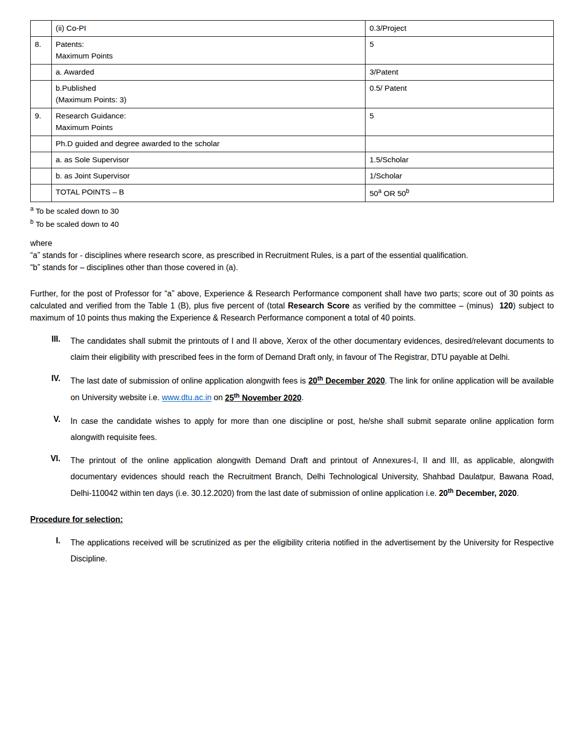| | (ii) Co-PI | 0.3/Project |
| 8. | Patents: Maximum Points | 5 |
| | a. Awarded | 3/Patent |
| | b.Published (Maximum Points: 3) | 0.5/ Patent |
| 9. | Research Guidance: Maximum Points | 5 |
| | Ph.D guided and degree awarded to the scholar | |
| | a. as Sole Supervisor | 1.5/Scholar |
| | b. as Joint Supervisor | 1/Scholar |
| | TOTAL POINTS – B | 50 a OR 50 b |
a To be scaled down to 30
b To be scaled down to 40
where
“a” stands for - disciplines where research score, as prescribed in Recruitment Rules, is a part of the essential qualification.
“b” stands for – disciplines other than those covered in (a).
Further, for the post of Professor for “a” above, Experience & Research Performance component shall have two parts; score out of 30 points as calculated and verified from the Table 1 (B), plus five percent of (total Research Score as verified by the committee – (minus) 120) subject to maximum of 10 points thus making the Experience & Research Performance component a total of 40 points.
III. The candidates shall submit the printouts of I and II above, Xerox of the other documentary evidences, desired/relevant documents to claim their eligibility with prescribed fees in the form of Demand Draft only, in favour of The Registrar, DTU payable at Delhi.
IV. The last date of submission of online application alongwith fees is 20th December 2020. The link for online application will be available on University website i.e. www.dtu.ac.in on 25th November 2020.
V. In case the candidate wishes to apply for more than one discipline or post, he/she shall submit separate online application form alongwith requisite fees.
VI. The printout of the online application alongwith Demand Draft and printout of Annexures-I, II and III, as applicable, alongwith documentary evidences should reach the Recruitment Branch, Delhi Technological University, Shahbad Daulatpur, Bawana Road, Delhi-110042 within ten days (i.e. 30.12.2020) from the last date of submission of online application i.e. 20th December, 2020.
Procedure for selection:
I. The applications received will be scrutinized as per the eligibility criteria notified in the advertisement by the University for Respective Discipline.